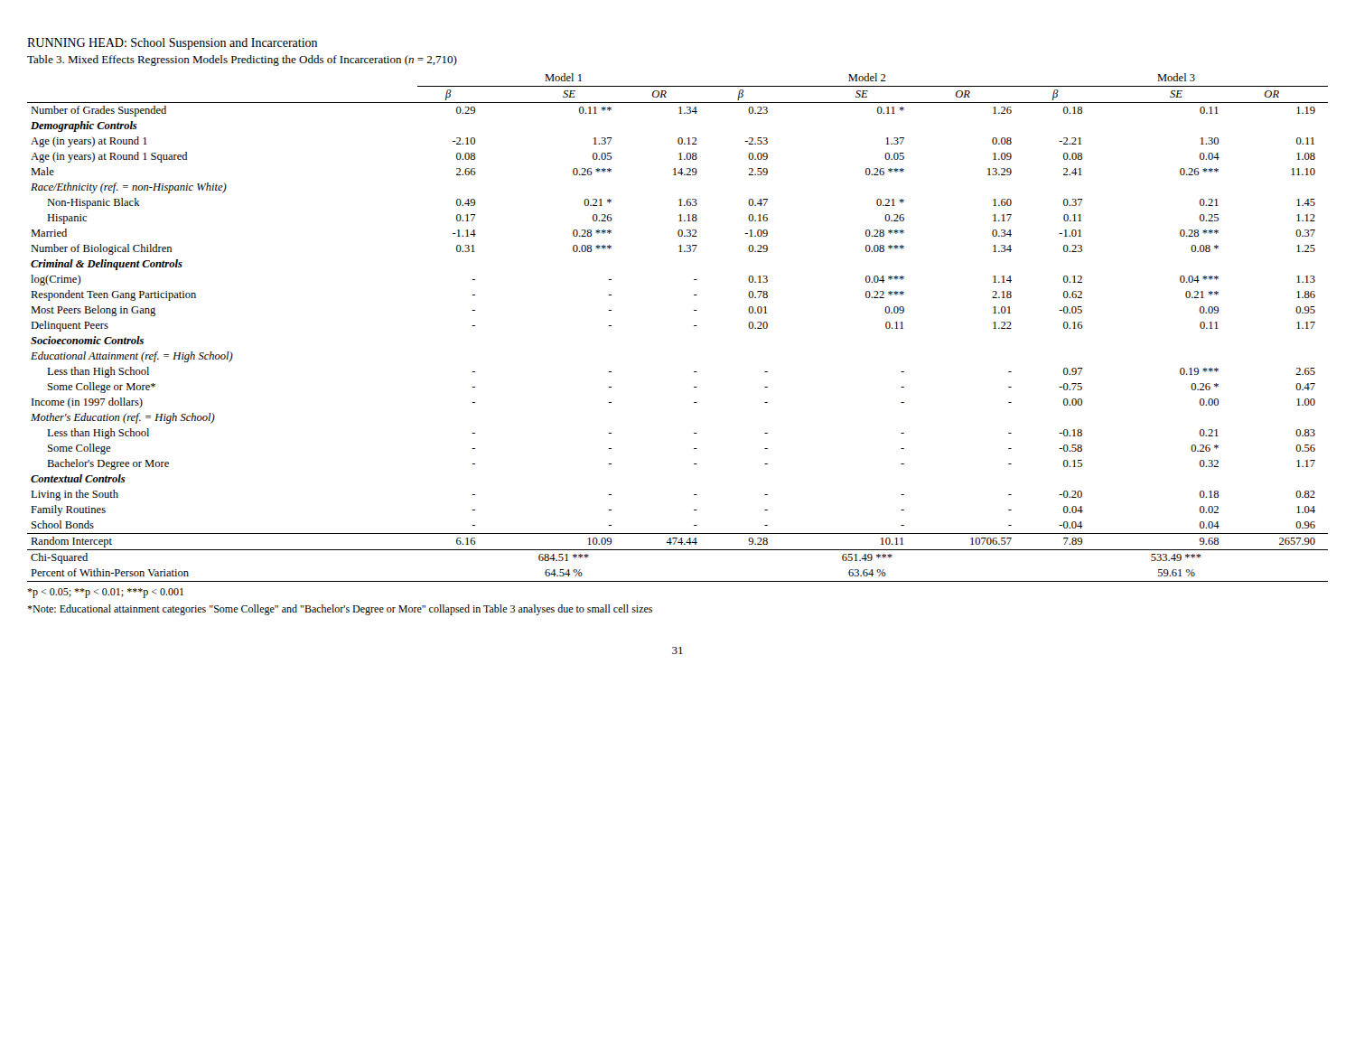RUNNING HEAD: School Suspension and Incarceration
Table 3. Mixed Effects Regression Models Predicting the Odds of Incarceration (n = 2,710)
| | Model 1 | Model 2 | Model 3 |
| --- | --- | --- | --- |
| | β | | SE | OR | β | | SE | OR | β | | SE | OR |
| Number of Grades Suspended | 0.29 | | 0.11 ** | 1.34 | 0.23 | | 0.11 * | 1.26 | 0.18 | | 0.11 | 1.19 |
| Demographic Controls |
| Age (in years) at Round 1 | -2.10 | | 1.37 | 0.12 | -2.53 | | 1.37 | 0.08 | -2.21 | | 1.30 | 0.11 |
| Age (in years) at Round 1 Squared | 0.08 | | 0.05 | 1.08 | 0.09 | | 0.05 | 1.09 | 0.08 | | 0.04 | 1.08 |
| Male | 2.66 | | 0.26 *** | 14.29 | 2.59 | | 0.26 *** | 13.29 | 2.41 | | 0.26 *** | 11.10 |
| Race/Ethnicity (ref. = non-Hispanic White) |
| Non-Hispanic Black | 0.49 | | 0.21 * | 1.63 | 0.47 | | 0.21 * | 1.60 | 0.37 | | 0.21 | 1.45 |
| Hispanic | 0.17 | | 0.26 | 1.18 | 0.16 | | 0.26 | 1.17 | 0.11 | | 0.25 | 1.12 |
| Married | -1.14 | | 0.28 *** | 0.32 | -1.09 | | 0.28 *** | 0.34 | -1.01 | | 0.28 *** | 0.37 |
| Number of Biological Children | 0.31 | | 0.08 *** | 1.37 | 0.29 | | 0.08 *** | 1.34 | 0.23 | | 0.08 * | 1.25 |
| Criminal & Delinquent Controls |
| log(Crime) | - | | - | - | 0.13 | | 0.04 *** | 1.14 | 0.12 | | 0.04 *** | 1.13 |
| Respondent Teen Gang Participation | - | | - | - | 0.78 | | 0.22 *** | 2.18 | 0.62 | | 0.21 ** | 1.86 |
| Most Peers Belong in Gang | - | | - | - | 0.01 | | 0.09 | 1.01 | -0.05 | | 0.09 | 0.95 |
| Delinquent Peers | - | | - | - | 0.20 | | 0.11 | 1.22 | 0.16 | | 0.11 | 1.17 |
| Socioeconomic Controls |
| Educational Attainment (ref. = High School) |
| Less than High School | - | | - | - | - | | - | - | 0.97 | | 0.19 *** | 2.65 |
| Some College or More* | - | | - | - | - | | - | - | -0.75 | | 0.26 * | 0.47 |
| Income (in 1997 dollars) | - | | - | - | - | | - | - | 0.00 | | 0.00 | 1.00 |
| Mother's Education (ref. = High School) |
| Less than High School | - | | - | - | - | | - | - | -0.18 | | 0.21 | 0.83 |
| Some College | - | | - | - | - | | - | - | -0.58 | | 0.26 * | 0.56 |
| Bachelor's Degree or More | - | | - | - | - | | - | - | 0.15 | | 0.32 | 1.17 |
| Contextual Controls |
| Living in the South | - | | - | - | - | | - | - | -0.20 | | 0.18 | 0.82 |
| Family Routines | - | | - | - | - | | - | - | 0.04 | | 0.02 | 1.04 |
| School Bonds | - | | - | - | - | | - | - | -0.04 | | 0.04 | 0.96 |
| Random Intercept | 6.16 | | 10.09 | 474.44 | 9.28 | | 10.11 | 10706.57 | 7.89 | | 9.68 | 2657.90 |
| Chi-Squared | 684.51 *** | 651.49 *** | 533.49 *** |
| Percent of Within-Person Variation | 64.54 % | 63.64 % | 59.61 % |
*p < 0.05; **p < 0.01; ***p < 0.001
*Note: Educational attainment categories "Some College" and "Bachelor's Degree or More" collapsed in Table 3 analyses due to small cell sizes
31